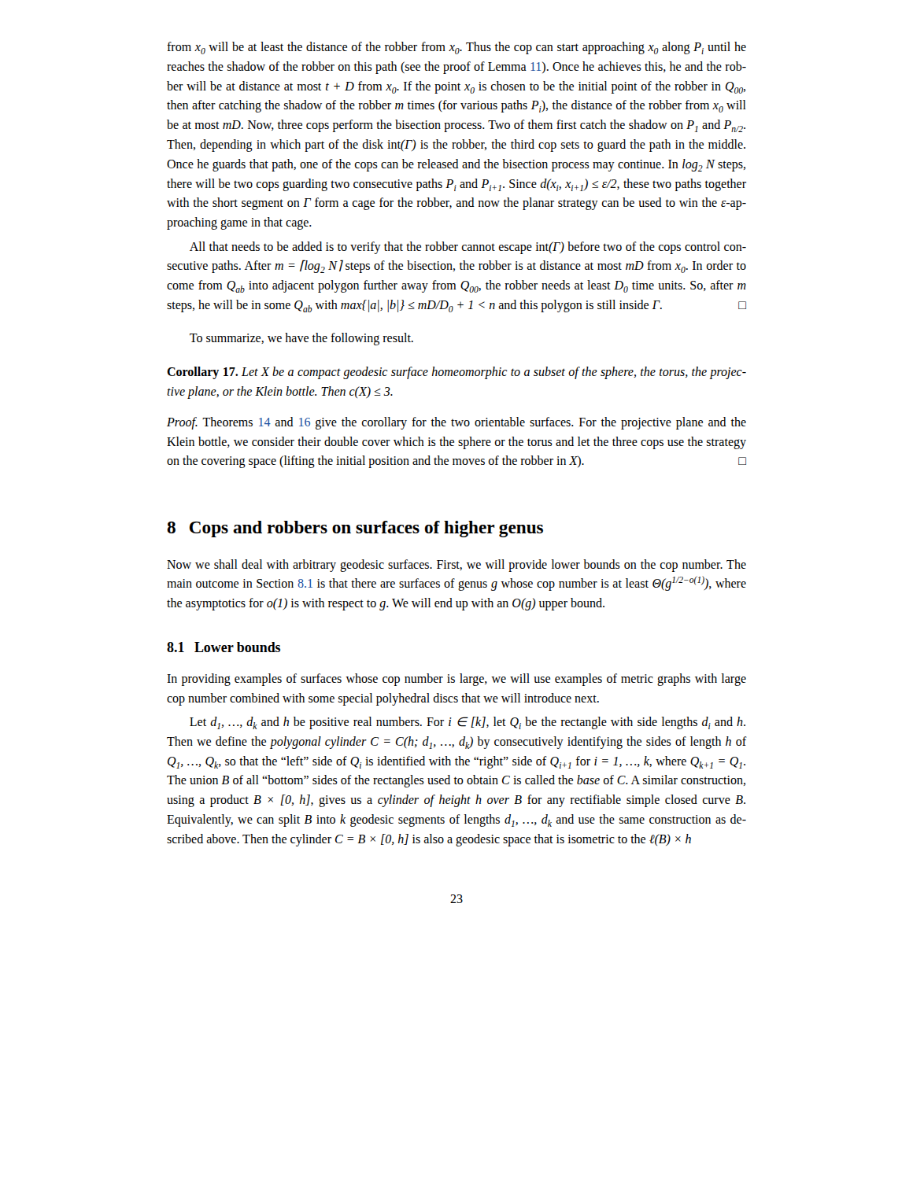from x0 will be at least the distance of the robber from x0. Thus the cop can start approaching x0 along Pi until he reaches the shadow of the robber on this path (see the proof of Lemma 11). Once he achieves this, he and the robber will be at distance at most t + D from x0. If the point x0 is chosen to be the initial point of the robber in Q00, then after catching the shadow of the robber m times (for various paths Pi), the distance of the robber from x0 will be at most mD. Now, three cops perform the bisection process. Two of them first catch the shadow on P1 and Pn/2. Then, depending in which part of the disk int(Γ) is the robber, the third cop sets to guard the path in the middle. Once he guards that path, one of the cops can be released and the bisection process may continue. In log2 N steps, there will be two cops guarding two consecutive paths Pi and Pi+1. Since d(xi, xi+1) ≤ ε/2, these two paths together with the short segment on Γ form a cage for the robber, and now the planar strategy can be used to win the ε-approaching game in that cage.
All that needs to be added is to verify that the robber cannot escape int(Γ) before two of the cops control consecutive paths. After m = ⌈log2 N⌉ steps of the bisection, the robber is at distance at most mD from x0. In order to come from Qab into adjacent polygon further away from Q00, the robber needs at least D0 time units. So, after m steps, he will be in some Qab with max{|a|, |b|} ≤ mD/D0 + 1 < n and this polygon is still inside Γ. □
To summarize, we have the following result.
Corollary 17. Let X be a compact geodesic surface homeomorphic to a subset of the sphere, the torus, the projective plane, or the Klein bottle. Then c(X) ≤ 3.
Proof. Theorems 14 and 16 give the corollary for the two orientable surfaces. For the projective plane and the Klein bottle, we consider their double cover which is the sphere or the torus and let the three cops use the strategy on the covering space (lifting the initial position and the moves of the robber in X). □
8 Cops and robbers on surfaces of higher genus
Now we shall deal with arbitrary geodesic surfaces. First, we will provide lower bounds on the cop number. The main outcome in Section 8.1 is that there are surfaces of genus g whose cop number is at least Θ(g1/2−o(1)), where the asymptotics for o(1) is with respect to g. We will end up with an O(g) upper bound.
8.1 Lower bounds
In providing examples of surfaces whose cop number is large, we will use examples of metric graphs with large cop number combined with some special polyhedral discs that we will introduce next.
Let d1, …, dk and h be positive real numbers. For i ∈ [k], let Qi be the rectangle with side lengths di and h. Then we define the polygonal cylinder C = C(h; d1, …, dk) by consecutively identifying the sides of length h of Q1, …, Qk, so that the “left” side of Qi is identified with the “right” side of Qi+1 for i = 1, …, k, where Qk+1 = Q1. The union B of all “bottom” sides of the rectangles used to obtain C is called the base of C. A similar construction, using a product B × [0, h], gives us a cylinder of height h over B for any rectifiable simple closed curve B. Equivalently, we can split B into k geodesic segments of lengths d1, …, dk and use the same construction as described above. Then the cylinder C = B × [0, h] is also a geodesic space that is isometric to the ℓ(B) × h
23